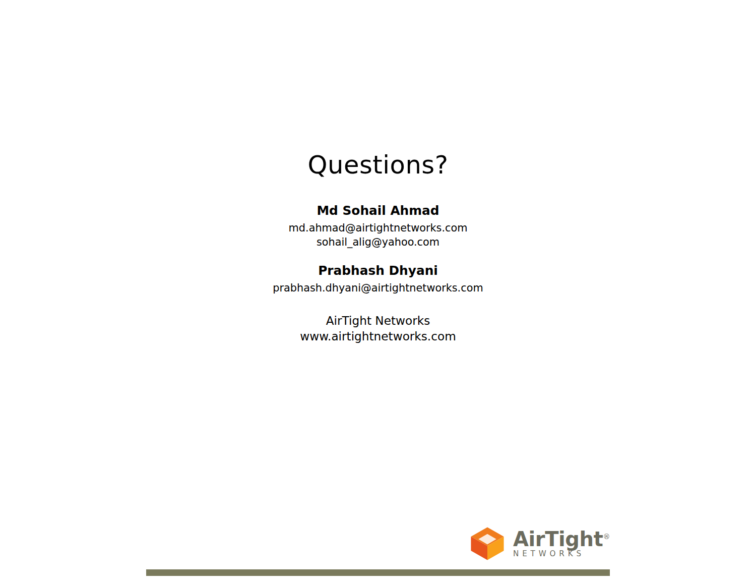Questions?
Md Sohail Ahmad
md.ahmad@airtightnetworks.com
sohail_alig@yahoo.com
Prabhash Dhyani
prabhash.dhyani@airtightnetworks.com
AirTight Networks
www.airtightnetworks.com
AirTight®
NETWORKS